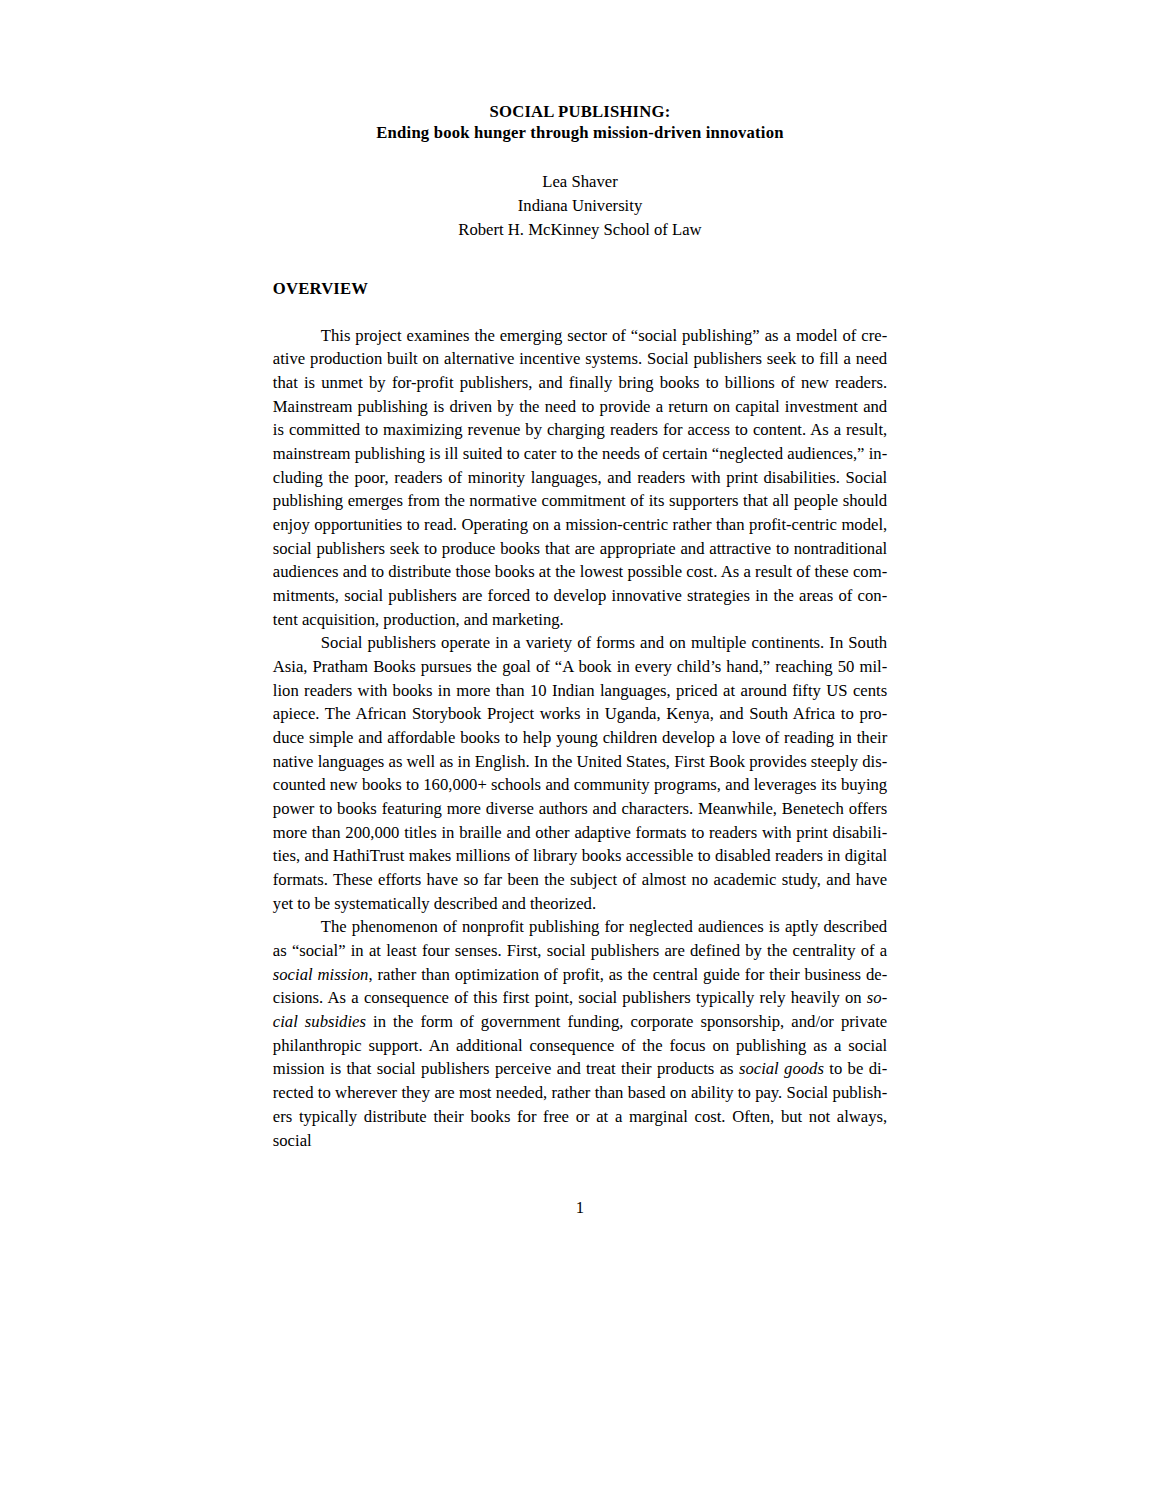SOCIAL PUBLISHING:
Ending book hunger through mission-driven innovation
Lea Shaver
Indiana University
Robert H. McKinney School of Law
OVERVIEW
This project examines the emerging sector of “social publishing” as a model of creative production built on alternative incentive systems. Social publishers seek to fill a need that is unmet by for-profit publishers, and finally bring books to billions of new readers. Mainstream publishing is driven by the need to provide a return on capital investment and is committed to maximizing revenue by charging readers for access to content. As a result, mainstream publishing is ill suited to cater to the needs of certain “neglected audiences,” including the poor, readers of minority languages, and readers with print disabilities. Social publishing emerges from the normative commitment of its supporters that all people should enjoy opportunities to read. Operating on a mission-centric rather than profit-centric model, social publishers seek to produce books that are appropriate and attractive to nontraditional audiences and to distribute those books at the lowest possible cost. As a result of these commitments, social publishers are forced to develop innovative strategies in the areas of content acquisition, production, and marketing.
Social publishers operate in a variety of forms and on multiple continents. In South Asia, Pratham Books pursues the goal of “A book in every child’s hand,” reaching 50 million readers with books in more than 10 Indian languages, priced at around fifty US cents apiece. The African Storybook Project works in Uganda, Kenya, and South Africa to produce simple and affordable books to help young children develop a love of reading in their native languages as well as in English. In the United States, First Book provides steeply discounted new books to 160,000+ schools and community programs, and leverages its buying power to books featuring more diverse authors and characters. Meanwhile, Benetech offers more than 200,000 titles in braille and other adaptive formats to readers with print disabilities, and HathiTrust makes millions of library books accessible to disabled readers in digital formats. These efforts have so far been the subject of almost no academic study, and have yet to be systematically described and theorized.
The phenomenon of nonprofit publishing for neglected audiences is aptly described as “social” in at least four senses. First, social publishers are defined by the centrality of a social mission, rather than optimization of profit, as the central guide for their business decisions. As a consequence of this first point, social publishers typically rely heavily on social subsidies in the form of government funding, corporate sponsorship, and/or private philanthropic support. An additional consequence of the focus on publishing as a social mission is that social publishers perceive and treat their products as social goods to be directed to wherever they are most needed, rather than based on ability to pay. Social publishers typically distribute their books for free or at a marginal cost. Often, but not always, social
1